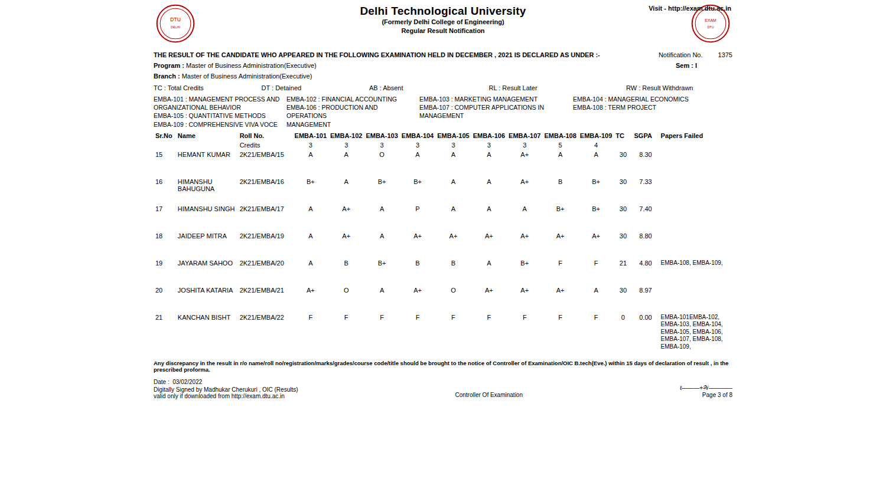Visit - http://exam.dtu.ac.in
Delhi Technological University
(Formerly Delhi College of Engineering)
Regular Result Notification
THE RESULT OF THE CANDIDATE WHO APPEARED IN THE FOLLOWING EXAMINATION HELD IN DECEMBER , 2021 IS DECLARED AS UNDER :-
Notification No.1375
Program : Master of Business Administration(Executive)
Sem : I
Branch : Master of Business Administration(Executive)
TC : Total Credits
DT : Detained
AB : Absent
RL : Result Later
RW : Result Withdrawn
EMBA-101 : MANAGEMENT PROCESS AND
ORGANIZATIONAL BEHAVIOR
EMBA-105 : QUANTITATIVE METHODS
EMBA-109 : COMPREHENSIVE VIVA VOCE
EMBA-102 : FINANCIAL ACCOUNTING
EMBA-106 : PRODUCTION AND OPERATIONS
MANAGEMENT
EMBA-103 : MARKETING MANAGEMENT
EMBA-107 : COMPUTER APPLICATIONS IN
MANAGEMENT
EMBA-104 : MANAGERIAL ECONOMICS
EMBA-108 : TERM PROJECT
| Sr.No | Name | Roll No. | EMBA-101 | EMBA-102 | EMBA-103 | EMBA-104 | EMBA-105 | EMBA-106 | EMBA-107 | EMBA-108 | EMBA-109 | TC | SGPA | Papers Failed |
| --- | --- | --- | --- | --- | --- | --- | --- | --- | --- | --- | --- | --- | --- | --- |
| | | Credits | 3 | 3 | 3 | 3 | 3 | 3 | 3 | 5 | 4 | | | |
| 15 | HEMANT KUMAR | 2K21/EMBA/15 | A | A | O | A | A | A | A+ | A | A | 30 | 8.30 | |
| 16 | HIMANSHU BAHUGUNA | 2K21/EMBA/16 | B+ | A | B+ | B+ | A | A | A+ | B | B+ | 30 | 7.33 | |
| 17 | HIMANSHU SINGH | 2K21/EMBA/17 | A | A+ | A | P | A | A | A | B+ | B+ | 30 | 7.40 | |
| 18 | JAIDEEP MITRA | 2K21/EMBA/19 | A | A+ | A | A+ | A+ | A+ | A+ | A+ | A+ | 30 | 8.80 | |
| 19 | JAYARAM SAHOO | 2K21/EMBA/20 | A | B | B+ | B | B | A | B+ | F | F | 21 | 4.80 | EMBA-108, EMBA-109, |
| 20 | JOSHITA KATARIA | 2K21/EMBA/21 | A+ | O | A | A+ | O | A+ | A+ | A+ | A | 30 | 8.97 | |
| 21 | KANCHAN BISHT | 2K21/EMBA/22 | F | F | F | F | F | F | F | F | F | 0 | 0.00 | EMBA-101EMBA-102, EMBA-103, EMBA-104, EMBA-105, EMBA-106, EMBA-107, EMBA-108, EMBA-109, |
Any discrepancy in the result in r/o name/roll no/registration/marks/grades/course code/title should be brought to the notice of Controller of Examination/OIC B.tech(Eve.) within 15 days of declaration of result , in the prescribed proforma.
Date : 03/02/2022
Digitally Signed by Madhukar Cherukuri , OIC (Results)
valid only if downloaded from http://exam.dtu.ac.in
Controller Of Examination
ℓ———+𝒲————
Page 3 of 8